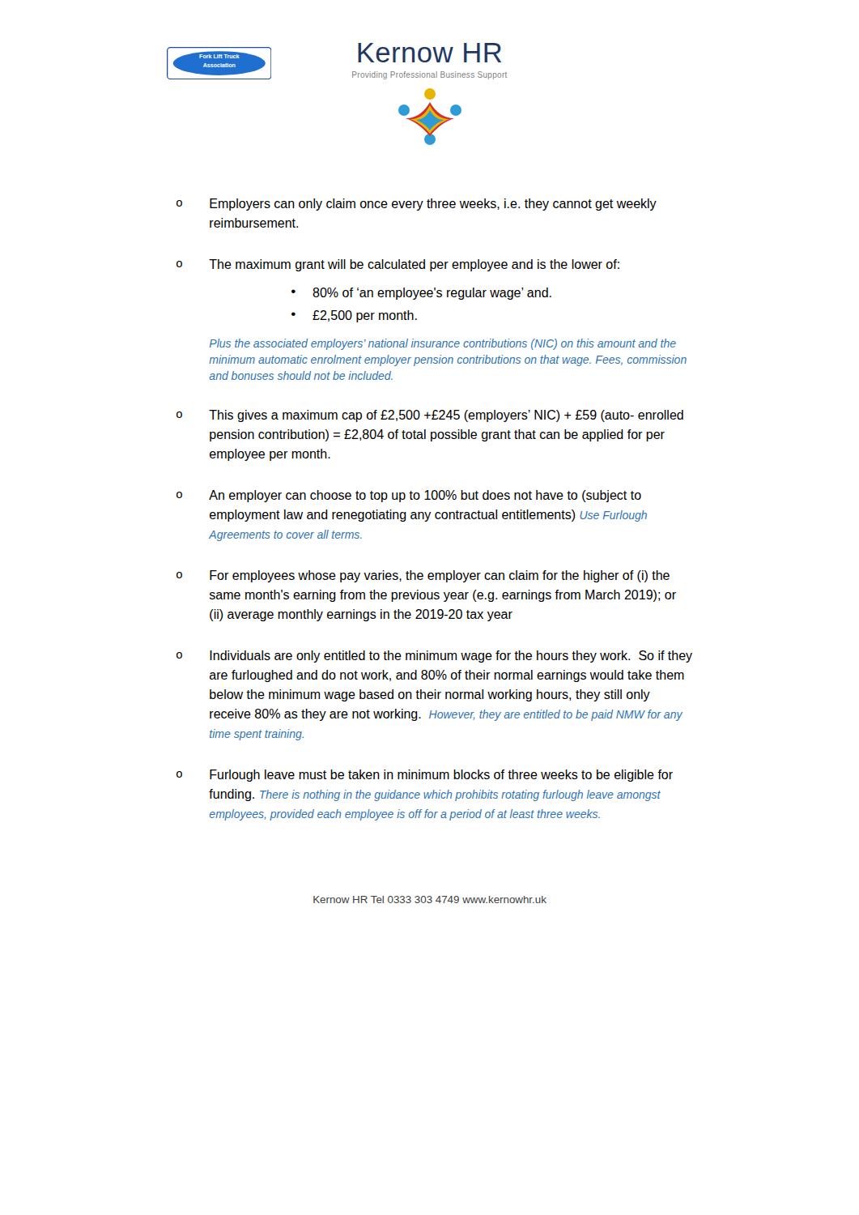Fork Lift Truck Association
Kernow HR
Providing Professional Business Support
Employers can only claim once every three weeks, i.e. they cannot get weekly reimbursement.
The maximum grant will be calculated per employee and is the lower of:
80% of ‘an employee's regular wage’ and.
£2,500 per month.
Plus the associated employers’ national insurance contributions (NIC) on this amount and the minimum automatic enrolment employer pension contributions on that wage. Fees, commission and bonuses should not be included.
This gives a maximum cap of £2,500 +£245 (employers’ NIC) + £59 (auto- enrolled pension contribution) = £2,804 of total possible grant that can be applied for per employee per month.
An employer can choose to top up to 100% but does not have to (subject to employment law and renegotiating any contractual entitlements) Use Furlough Agreements to cover all terms.
For employees whose pay varies, the employer can claim for the higher of (i) the same month's earning from the previous year (e.g. earnings from March 2019); or (ii) average monthly earnings in the 2019-20 tax year
Individuals are only entitled to the minimum wage for the hours they work. So if they are furloughed and do not work, and 80% of their normal earnings would take them below the minimum wage based on their normal working hours, they still only receive 80% as they are not working. However, they are entitled to be paid NMW for any time spent training.
Furlough leave must be taken in minimum blocks of three weeks to be eligible for funding. There is nothing in the guidance which prohibits rotating furlough leave amongst employees, provided each employee is off for a period of at least three weeks.
Kernow HR Tel 0333 303 4749 www.kernowhr.uk